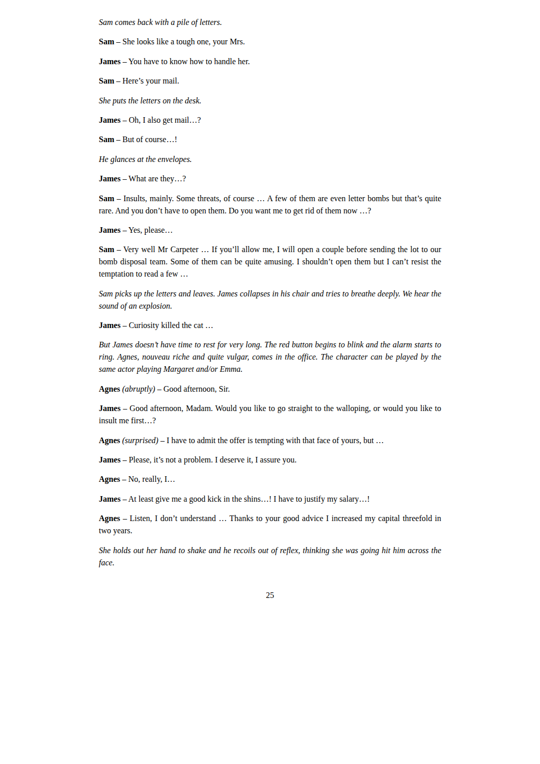Sam comes back with a pile of letters.
Sam – She looks like a tough one, your Mrs.
James – You have to know how to handle her.
Sam – Here’s your mail.
She puts the letters on the desk.
James – Oh, I also get mail…?
Sam – But of course…!
He glances at the envelopes.
James – What are they…?
Sam – Insults, mainly. Some threats, of course … A few of them are even letter bombs but that’s quite rare. And you don’t have to open them. Do you want me to get rid of them now …?
James – Yes, please…
Sam – Very well Mr Carpeter … If you’ll allow me, I will open a couple before sending the lot to our bomb disposal team. Some of them can be quite amusing. I shouldn’t open them but I can’t resist the temptation to read a few …
Sam picks up the letters and leaves. James collapses in his chair and tries to breathe deeply. We hear the sound of an explosion.
James – Curiosity killed the cat …
But James doesn’t have time to rest for very long. The red button begins to blink and the alarm starts to ring. Agnes, nouveau riche and quite vulgar, comes in the office. The character can be played by the same actor playing Margaret and/or Emma.
Agnes (abruptly) – Good afternoon, Sir.
James – Good afternoon, Madam. Would you like to go straight to the walloping, or would you like to insult me first…?
Agnes (surprised) – I have to admit the offer is tempting with that face of yours, but …
James – Please, it’s not a problem. I deserve it, I assure you.
Agnes – No, really, I…
James – At least give me a good kick in the shins…! I have to justify my salary…!
Agnes – Listen, I don’t understand … Thanks to your good advice I increased my capital threefold in two years.
She holds out her hand to shake and he recoils out of reflex, thinking she was going hit him across the face.
25